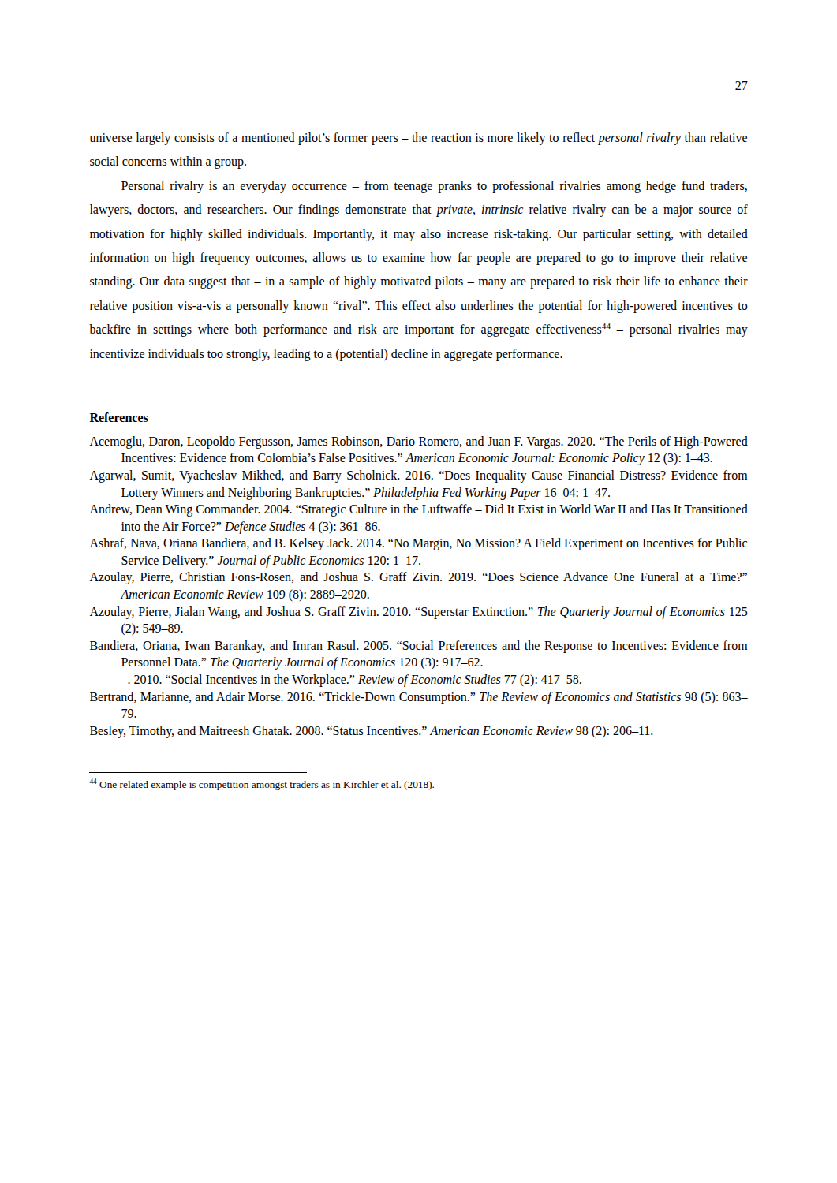27
universe largely consists of a mentioned pilot’s former peers – the reaction is more likely to reflect personal rivalry than relative social concerns within a group.
Personal rivalry is an everyday occurrence – from teenage pranks to professional rivalries among hedge fund traders, lawyers, doctors, and researchers. Our findings demonstrate that private, intrinsic relative rivalry can be a major source of motivation for highly skilled individuals. Importantly, it may also increase risk-taking. Our particular setting, with detailed information on high frequency outcomes, allows us to examine how far people are prepared to go to improve their relative standing. Our data suggest that – in a sample of highly motivated pilots – many are prepared to risk their life to enhance their relative position vis-a-vis a personally known “rival”. This effect also underlines the potential for high-powered incentives to backfire in settings where both performance and risk are important for aggregate effectiveness44 – personal rivalries may incentivize individuals too strongly, leading to a (potential) decline in aggregate performance.
References
Acemoglu, Daron, Leopoldo Fergusson, James Robinson, Dario Romero, and Juan F. Vargas. 2020. “The Perils of High-Powered Incentives: Evidence from Colombia’s False Positives.” American Economic Journal: Economic Policy 12 (3): 1–43.
Agarwal, Sumit, Vyacheslav Mikhed, and Barry Scholnick. 2016. “Does Inequality Cause Financial Distress? Evidence from Lottery Winners and Neighboring Bankruptcies.” Philadelphia Fed Working Paper 16–04: 1–47.
Andrew, Dean Wing Commander. 2004. “Strategic Culture in the Luftwaffe – Did It Exist in World War II and Has It Transitioned into the Air Force?” Defence Studies 4 (3): 361–86.
Ashraf, Nava, Oriana Bandiera, and B. Kelsey Jack. 2014. “No Margin, No Mission? A Field Experiment on Incentives for Public Service Delivery.” Journal of Public Economics 120: 1–17.
Azoulay, Pierre, Christian Fons-Rosen, and Joshua S. Graff Zivin. 2019. “Does Science Advance One Funeral at a Time?” American Economic Review 109 (8): 2889–2920.
Azoulay, Pierre, Jialan Wang, and Joshua S. Graff Zivin. 2010. “Superstar Extinction.” The Quarterly Journal of Economics 125 (2): 549–89.
Bandiera, Oriana, Iwan Barankay, and Imran Rasul. 2005. “Social Preferences and the Response to Incentives: Evidence from Personnel Data.” The Quarterly Journal of Economics 120 (3): 917–62.
———. 2010. “Social Incentives in the Workplace.” Review of Economic Studies 77 (2): 417–58.
Bertrand, Marianne, and Adair Morse. 2016. “Trickle-Down Consumption.” The Review of Economics and Statistics 98 (5): 863–79.
Besley, Timothy, and Maitreesh Ghatak. 2008. “Status Incentives.” American Economic Review 98 (2): 206–11.
44 One related example is competition amongst traders as in Kirchler et al. (2018).